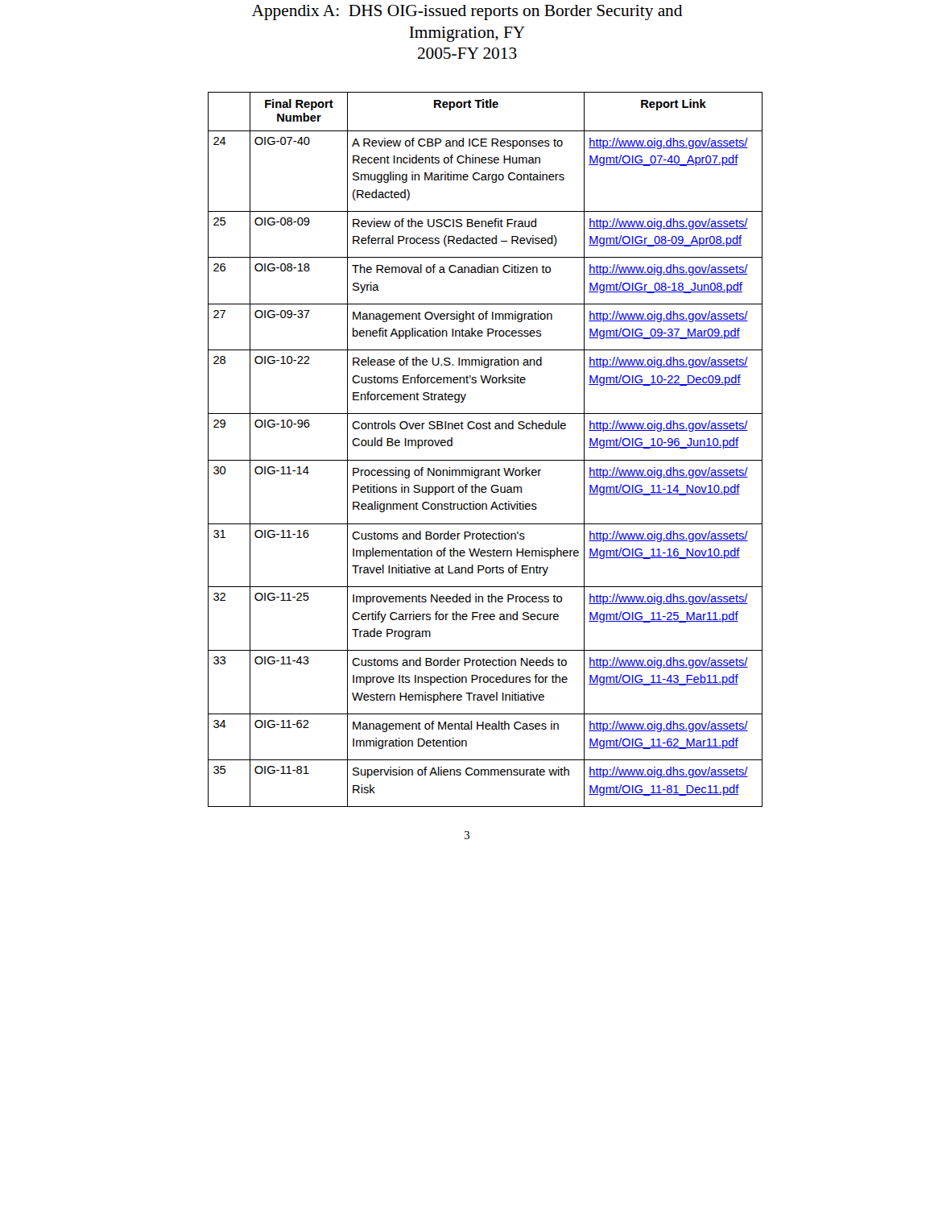Appendix A: DHS OIG-issued reports on Border Security and Immigration, FY
2005-FY 2013
| | Final Report Number | Report Title | Report Link |
| --- | --- | --- | --- |
| 24 | OIG-07-40 | A Review of CBP and ICE Responses to Recent Incidents of Chinese Human Smuggling in Maritime Cargo Containers (Redacted) | http://www.oig.dhs.gov/assets/Mgmt/OIG_07-40_Apr07.pdf |
| 25 | OIG-08-09 | Review of the USCIS Benefit Fraud Referral Process (Redacted – Revised) | http://www.oig.dhs.gov/assets/Mgmt/OIGr_08-09_Apr08.pdf |
| 26 | OIG-08-18 | The Removal of a Canadian Citizen to Syria | http://www.oig.dhs.gov/assets/Mgmt/OIGr_08-18_Jun08.pdf |
| 27 | OIG-09-37 | Management Oversight of Immigration benefit Application Intake Processes | http://www.oig.dhs.gov/assets/Mgmt/OIG_09-37_Mar09.pdf |
| 28 | OIG-10-22 | Release of the U.S. Immigration and Customs Enforcement’s Worksite Enforcement Strategy | http://www.oig.dhs.gov/assets/Mgmt/OIG_10-22_Dec09.pdf |
| 29 | OIG-10-96 | Controls Over SBInet Cost and Schedule Could Be Improved | http://www.oig.dhs.gov/assets/Mgmt/OIG_10-96_Jun10.pdf |
| 30 | OIG-11-14 | Processing of Nonimmigrant Worker Petitions in Support of the Guam Realignment Construction Activities | http://www.oig.dhs.gov/assets/Mgmt/OIG_11-14_Nov10.pdf |
| 31 | OIG-11-16 | Customs and Border Protection's Implementation of the Western Hemisphere Travel Initiative at Land Ports of Entry | http://www.oig.dhs.gov/assets/Mgmt/OIG_11-16_Nov10.pdf |
| 32 | OIG-11-25 | Improvements Needed in the Process to Certify Carriers for the Free and Secure Trade Program | http://www.oig.dhs.gov/assets/Mgmt/OIG_11-25_Mar11.pdf |
| 33 | OIG-11-43 | Customs and Border Protection Needs to Improve Its Inspection Procedures for the Western Hemisphere Travel Initiative | http://www.oig.dhs.gov/assets/Mgmt/OIG_11-43_Feb11.pdf |
| 34 | OIG-11-62 | Management of Mental Health Cases in Immigration Detention | http://www.oig.dhs.gov/assets/Mgmt/OIG_11-62_Mar11.pdf |
| 35 | OIG-11-81 | Supervision of Aliens Commensurate with Risk | http://www.oig.dhs.gov/assets/Mgmt/OIG_11-81_Dec11.pdf |
3